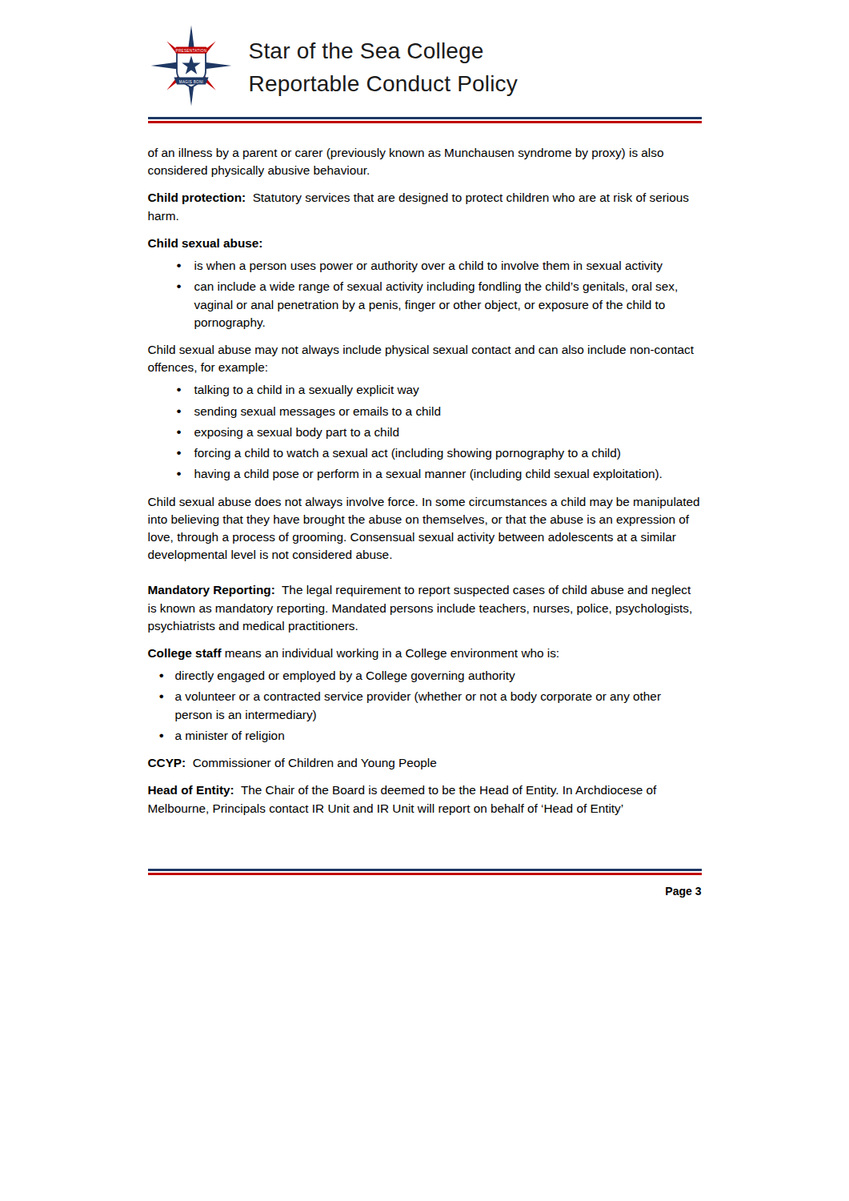PRESENTATION MAGIS BONI
Star of the Sea College
Reportable Conduct Policy
of an illness by a parent or carer (previously known as Munchausen syndrome by proxy) is also considered physically abusive behaviour.
Child protection: Statutory services that are designed to protect children who are at risk of serious harm.
Child sexual abuse:
is when a person uses power or authority over a child to involve them in sexual activity
can include a wide range of sexual activity including fondling the child’s genitals, oral sex, vaginal or anal penetration by a penis, finger or other object, or exposure of the child to pornography.
Child sexual abuse may not always include physical sexual contact and can also include non-contact offences, for example:
talking to a child in a sexually explicit way
sending sexual messages or emails to a child
exposing a sexual body part to a child
forcing a child to watch a sexual act (including showing pornography to a child)
having a child pose or perform in a sexual manner (including child sexual exploitation).
Child sexual abuse does not always involve force. In some circumstances a child may be manipulated into believing that they have brought the abuse on themselves, or that the abuse is an expression of love, through a process of grooming. Consensual sexual activity between adolescents at a similar developmental level is not considered abuse.
Mandatory Reporting: The legal requirement to report suspected cases of child abuse and neglect is known as mandatory reporting. Mandated persons include teachers, nurses, police, psychologists, psychiatrists and medical practitioners.
College staff means an individual working in a College environment who is:
directly engaged or employed by a College governing authority
a volunteer or a contracted service provider (whether or not a body corporate or any other person is an intermediary)
a minister of religion
CCYP: Commissioner of Children and Young People
Head of Entity: The Chair of the Board is deemed to be the Head of Entity. In Archdiocese of Melbourne, Principals contact IR Unit and IR Unit will report on behalf of ‘Head of Entity’
Page 3